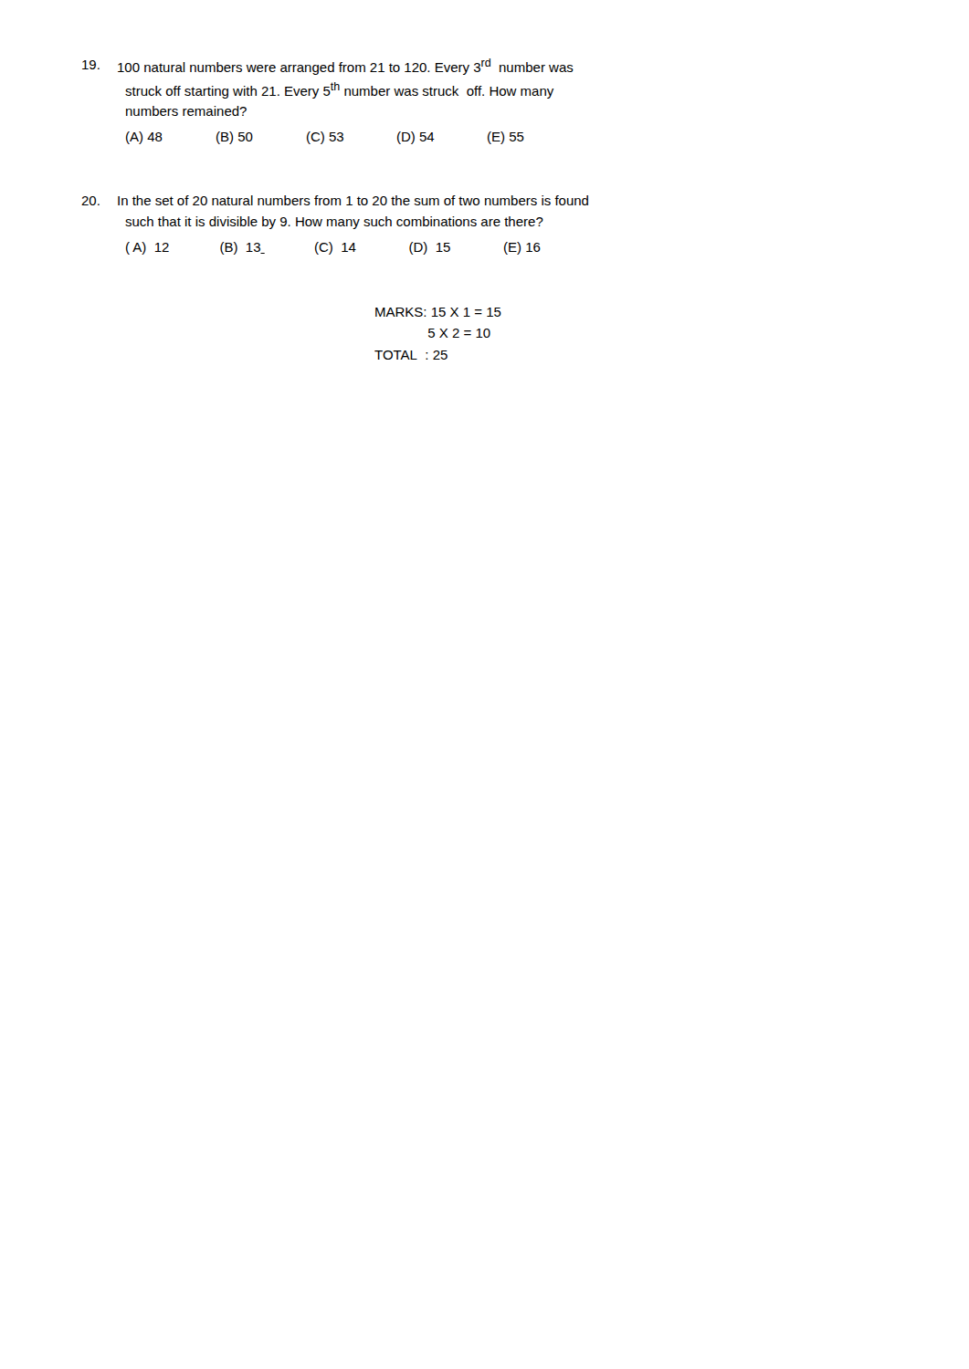100 natural numbers were arranged from 21 to 120. Every 3rd number was struck off starting with 21. Every 5th number was struck off. How many numbers remained?
(A) 48 (B) 50 (C) 53 (D) 54 (E) 55
In the set of 20 natural numbers from 1 to 20 the sum of two numbers is found such that it is divisible by 9. How many such combinations are there?
( A) 12 (B) 13 (C) 14 (D) 15 (E) 16
MARKS: 15 X 1 = 15
5 X 2 = 10
TOTAL : 25